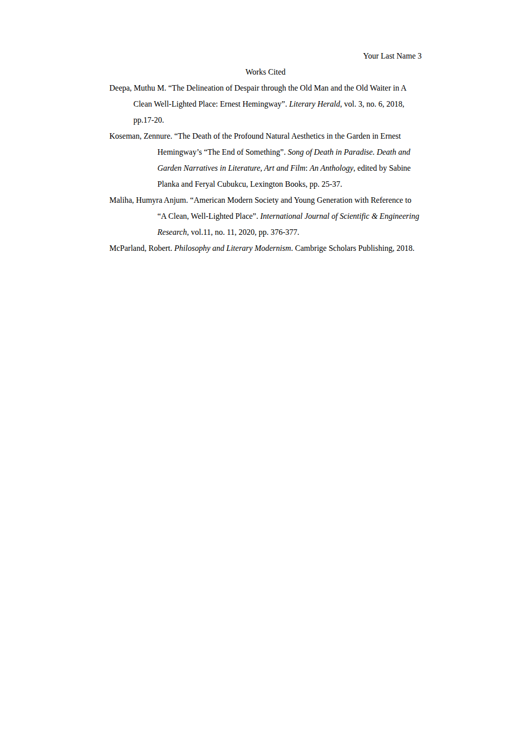Your Last Name 3
Works Cited
Deepa, Muthu M. “The Delineation of Despair through the Old Man and the Old Waiter in A Clean Well-Lighted Place: Ernest Hemingway”. Literary Herald, vol. 3, no. 6, 2018, pp.17-20.
Koseman, Zennure. “The Death of the Profound Natural Aesthetics in the Garden in Ernest Hemingway’s “The End of Something”. Song of Death in Paradise. Death and Garden Narratives in Literature, Art and Film: An Anthology, edited by Sabine Planka and Feryal Cubukcu, Lexington Books, pp. 25-37.
Maliha, Humyra Anjum. “American Modern Society and Young Generation with Reference to “A Clean, Well-Lighted Place”. International Journal of Scientific & Engineering Research, vol.11, no. 11, 2020, pp. 376-377.
McParland, Robert. Philosophy and Literary Modernism. Cambrige Scholars Publishing, 2018.